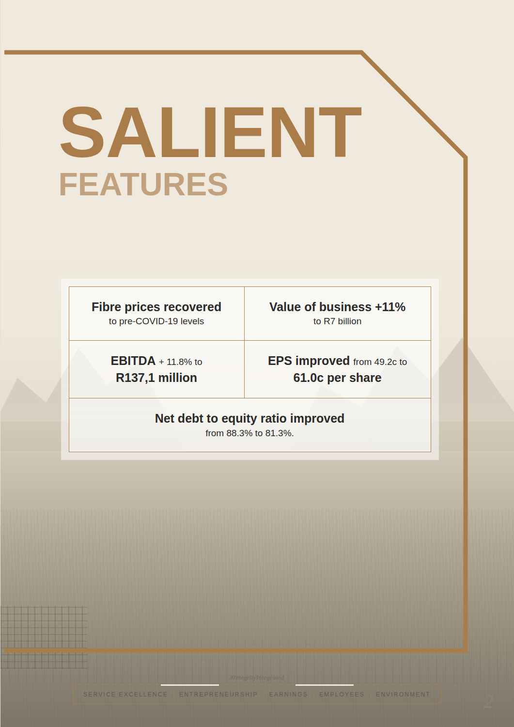Salient
Features
| Fibre prices recovered to pre-COVID-19 levels | Value of business +11% to R7 billion |
| EBITDA + 11.8% to R137,1 million | EPS improved from 49.2c to 61.0c per share |
| Net debt to equity ratio improved from 88.3% to 81.3%. |
#IntegrityIntegrated
SERVICE EXCELLENCE|ENTREPRENEURSHIP|EARNINGS|EMPLOYEES|ENVIRONMENT
2